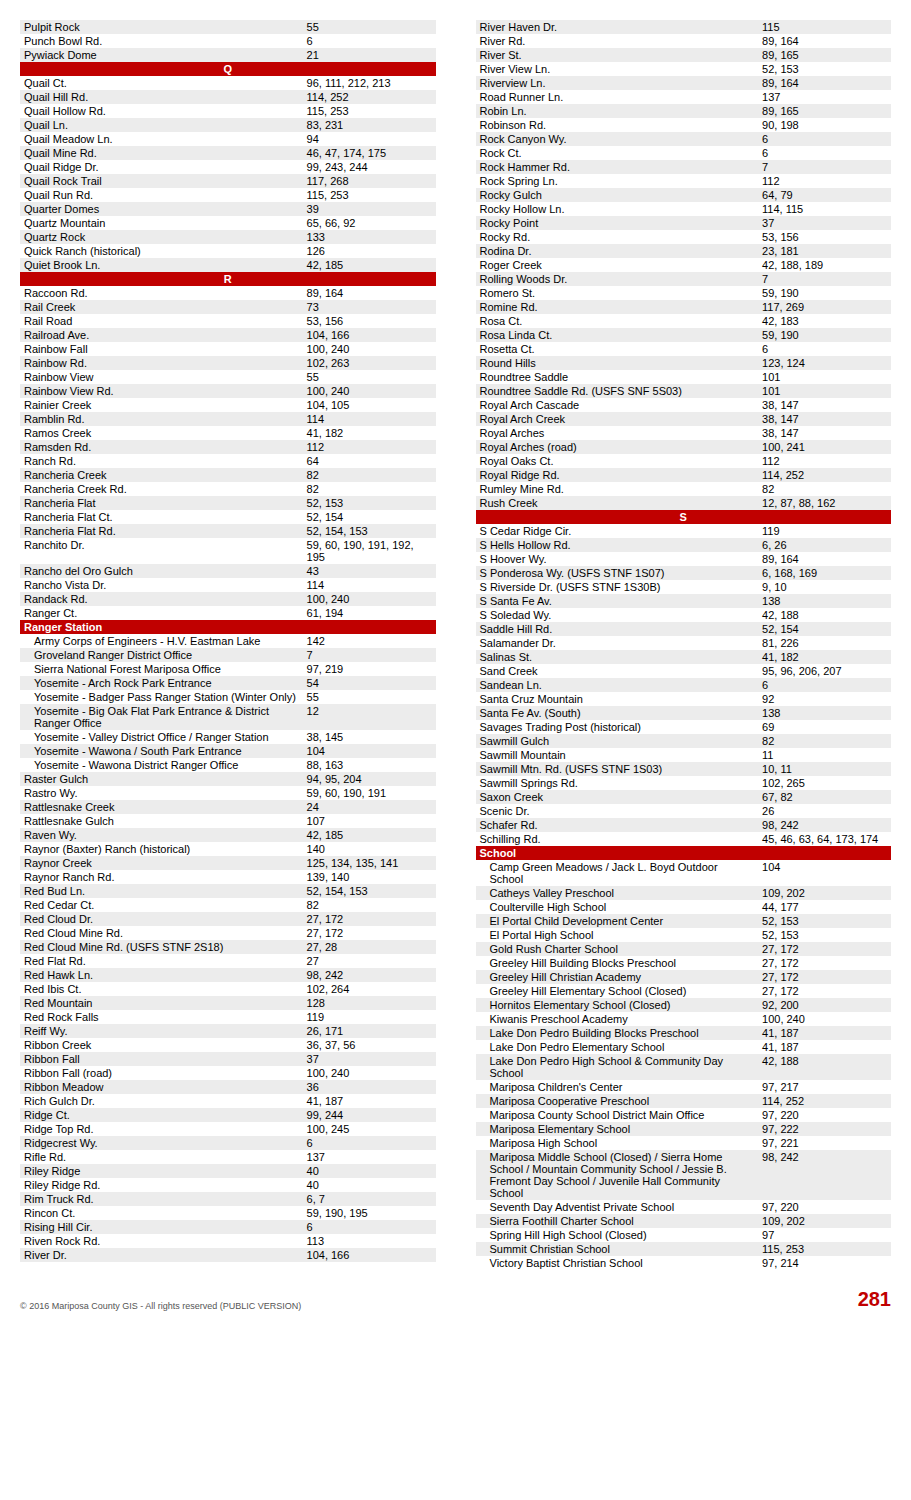| Pulpit Rock | 55 |
| Punch Bowl Rd. | 6 |
| Pywiack Dome | 21 |
| Q |
| Quail Ct. | 96, 111, 212, 213 |
| Quail Hill Rd. | 114, 252 |
| Quail Hollow Rd. | 115, 253 |
| Quail Ln. | 83, 231 |
| Quail Meadow Ln. | 94 |
| Quail Mine Rd. | 46, 47, 174, 175 |
| Quail Ridge Dr. | 99, 243, 244 |
| Quail Rock Trail | 117, 268 |
| Quail Run Rd. | 115, 253 |
| Quarter Domes | 39 |
| Quartz Mountain | 65, 66, 92 |
| Quartz Rock | 133 |
| Quick Ranch (historical) | 126 |
| Quiet Brook Ln. | 42, 185 |
| R |
| Raccoon Rd. | 89, 164 |
| Rail Creek | 73 |
| Rail Road | 53, 156 |
| Railroad Ave. | 104, 166 |
| Rainbow Fall | 100, 240 |
| Rainbow Rd. | 102, 263 |
| Rainbow View | 55 |
| Rainbow View Rd. | 100, 240 |
| Rainier Creek | 104, 105 |
| Ramblin Rd. | 114 |
| Ramos Creek | 41, 182 |
| Ramsden Rd. | 112 |
| Ranch Rd. | 64 |
| Rancheria Creek | 82 |
| Rancheria Creek Rd. | 82 |
| Rancheria Flat | 52, 153 |
| Rancheria Flat Ct. | 52, 154 |
| Rancheria Flat Rd. | 52, 154, 153 |
| Ranchito Dr. | 59, 60, 190, 191, 192, 195 |
| Rancho del Oro Gulch | 43 |
| Rancho Vista Dr. | 114 |
| Randack Rd. | 100, 240 |
| Ranger Ct. | 61, 194 |
| Ranger Station |
| Army Corps of Engineers - H.V. Eastman Lake | 142 |
| Groveland Ranger District Office | 7 |
| Sierra National Forest Mariposa Office | 97, 219 |
| Yosemite - Arch Rock Park Entrance | 54 |
| Yosemite - Badger Pass Ranger Station (Winter Only) | 55 |
| Yosemite - Big Oak Flat Park Entrance & District Ranger Office | 12 |
| Yosemite - Valley District Office / Ranger Station | 38, 145 |
| Yosemite - Wawona / South Park Entrance | 104 |
| Yosemite - Wawona District Ranger Office | 88, 163 |
| Raster Gulch | 94, 95, 204 |
| Rastro Wy. | 59, 60, 190, 191 |
| Rattlesnake Creek | 24 |
| Rattlesnake Gulch | 107 |
| Raven Wy. | 42, 185 |
| Raynor (Baxter) Ranch (historical) | 140 |
| Raynor Creek | 125, 134, 135, 141 |
| Raynor Ranch Rd. | 139, 140 |
| Red Bud Ln. | 52, 154, 153 |
| Red Cedar Ct. | 82 |
| Red Cloud Dr. | 27, 172 |
| Red Cloud Mine Rd. | 27, 172 |
| Red Cloud Mine Rd. (USFS STNF 2S18) | 27, 28 |
| Red Flat Rd. | 27 |
| Red Hawk Ln. | 98, 242 |
| Red Ibis Ct. | 102, 264 |
| Red Mountain | 128 |
| Red Rock Falls | 119 |
| Reiff Wy. | 26, 171 |
| Ribbon Creek | 36, 37, 56 |
| Ribbon Fall | 37 |
| Ribbon Fall (road) | 100, 240 |
| Ribbon Meadow | 36 |
| Rich Gulch Dr. | 41, 187 |
| Ridge Ct. | 99, 244 |
| Ridge Top Rd. | 100, 245 |
| Ridgecrest Wy. | 6 |
| Rifle Rd. | 137 |
| Riley Ridge | 40 |
| Riley Ridge Rd. | 40 |
| Rim Truck Rd. | 6, 7 |
| Rincon Ct. | 59, 190, 195 |
| Rising Hill Cir. | 6 |
| Riven Rock Rd. | 113 |
| River Dr. | 104, 166 |
| River Haven Dr. | 115 |
| River Rd. | 89, 164 |
| River St. | 89, 165 |
| River View Ln. | 52, 153 |
| Riverview Ln. | 89, 164 |
| Road Runner Ln. | 137 |
| Robin Ln. | 89, 165 |
| Robinson Rd. | 90, 198 |
| Rock Canyon Wy. | 6 |
| Rock Ct. | 6 |
| Rock Hammer Rd. | 7 |
| Rock Spring Ln. | 112 |
| Rocky Gulch | 64, 79 |
| Rocky Hollow Ln. | 114, 115 |
| Rocky Point | 37 |
| Rocky Rd. | 53, 156 |
| Rodina Dr. | 23, 181 |
| Roger Creek | 42, 188, 189 |
| Rolling Woods Dr. | 7 |
| Romero St. | 59, 190 |
| Romine Rd. | 117, 269 |
| Rosa Ct. | 42, 183 |
| Rosa Linda Ct. | 59, 190 |
| Rosetta Ct. | 6 |
| Round Hills | 123, 124 |
| Roundtree Saddle | 101 |
| Roundtree Saddle Rd. (USFS SNF 5S03) | 101 |
| Royal Arch Cascade | 38, 147 |
| Royal Arch Creek | 38, 147 |
| Royal Arches | 38, 147 |
| Royal Arches (road) | 100, 241 |
| Royal Oaks Ct. | 112 |
| Royal Ridge Rd. | 114, 252 |
| Rumley Mine Rd. | 82 |
| Rush Creek | 12, 87, 88, 162 |
| S |
| S Cedar Ridge Cir. | 119 |
| S Hells Hollow Rd. | 6, 26 |
| S Hoover Wy. | 89, 164 |
| S Ponderosa Wy. (USFS STNF 1S07) | 6, 168, 169 |
| S Riverside Dr. (USFS STNF 1S30B) | 9, 10 |
| S Santa Fe Av. | 138 |
| S Soledad Wy. | 42, 188 |
| Saddle Hill Rd. | 52, 154 |
| Salamander Dr. | 81, 226 |
| Salinas St. | 41, 182 |
| Sand Creek | 95, 96, 206, 207 |
| Sandean Ln. | 6 |
| Santa Cruz Mountain | 92 |
| Santa Fe Av. (South) | 138 |
| Savages Trading Post (historical) | 69 |
| Sawmill Gulch | 82 |
| Sawmill Mountain | 11 |
| Sawmill Mtn. Rd. (USFS STNF 1S03) | 10, 11 |
| Sawmill Springs Rd. | 102, 265 |
| Saxon Creek | 67, 82 |
| Scenic Dr. | 26 |
| Schafer Rd. | 98, 242 |
| Schilling Rd. | 45, 46, 63, 64, 173, 174 |
| School |
| Camp Green Meadows / Jack L. Boyd Outdoor School | 104 |
| Catheys Valley Preschool | 109, 202 |
| Coulterville High School | 44, 177 |
| El Portal Child Development Center | 52, 153 |
| El Portal High School | 52, 153 |
| Gold Rush Charter School | 27, 172 |
| Greeley Hill Building Blocks Preschool | 27, 172 |
| Greeley Hill Christian Academy | 27, 172 |
| Greeley Hill Elementary School (Closed) | 27, 172 |
| Hornitos Elementary School (Closed) | 92, 200 |
| Kiwanis Preschool Academy | 100, 240 |
| Lake Don Pedro Building Blocks Preschool | 41, 187 |
| Lake Don Pedro Elementary School | 41, 187 |
| Lake Don Pedro High School & Community Day School | 42, 188 |
| Mariposa Children's Center | 97, 217 |
| Mariposa Cooperative Preschool | 114, 252 |
| Mariposa County School District Main Office | 97, 220 |
| Mariposa Elementary School | 97, 222 |
| Mariposa High School | 97, 221 |
| Mariposa Middle School (Closed) / Sierra Home School / Mountain Community School / Jessie B. Fremont Day School / Juvenile Hall Community School | 98, 242 |
| Seventh Day Adventist Private School | 97, 220 |
| Sierra Foothill Charter School | 109, 202 |
| Spring Hill High School (Closed) | 97 |
| Summit Christian School | 115, 253 |
| Victory Baptist Christian School | 97, 214 |
© 2016 Mariposa County GIS - All rights reserved (PUBLIC VERSION)
281